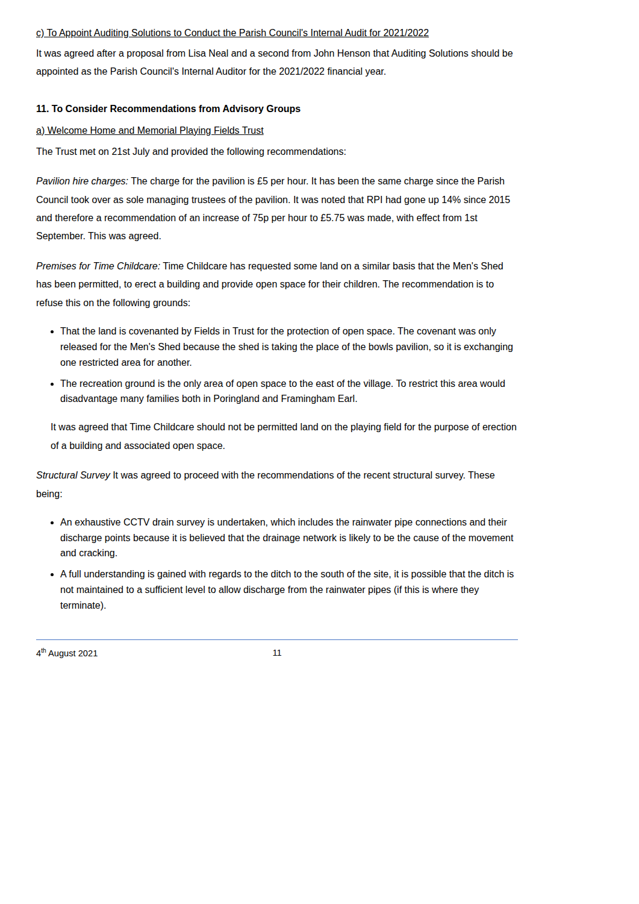c) To Appoint Auditing Solutions to Conduct the Parish Council's Internal Audit for 2021/2022
It was agreed after a proposal from Lisa Neal and a second from John Henson that Auditing Solutions should be appointed as the Parish Council's Internal Auditor for the 2021/2022 financial year.
11. To Consider Recommendations from Advisory Groups
a) Welcome Home and Memorial Playing Fields Trust
The Trust met on 21st July and provided the following recommendations:
Pavilion hire charges: The charge for the pavilion is £5 per hour. It has been the same charge since the Parish Council took over as sole managing trustees of the pavilion. It was noted that RPI had gone up 14% since 2015 and therefore a recommendation of an increase of 75p per hour to £5.75 was made, with effect from 1st September. This was agreed.
Premises for Time Childcare: Time Childcare has requested some land on a similar basis that the Men's Shed has been permitted, to erect a building and provide open space for their children. The recommendation is to refuse this on the following grounds:
That the land is covenanted by Fields in Trust for the protection of open space. The covenant was only released for the Men's Shed because the shed is taking the place of the bowls pavilion, so it is exchanging one restricted area for another.
The recreation ground is the only area of open space to the east of the village. To restrict this area would disadvantage many families both in Poringland and Framingham Earl.
It was agreed that Time Childcare should not be permitted land on the playing field for the purpose of erection of a building and associated open space.
Structural Survey It was agreed to proceed with the recommendations of the recent structural survey. These being:
An exhaustive CCTV drain survey is undertaken, which includes the rainwater pipe connections and their discharge points because it is believed that the drainage network is likely to be the cause of the movement and cracking.
A full understanding is gained with regards to the ditch to the south of the site, it is possible that the ditch is not maintained to a sufficient level to allow discharge from the rainwater pipes (if this is where they terminate).
4th August 2021
11